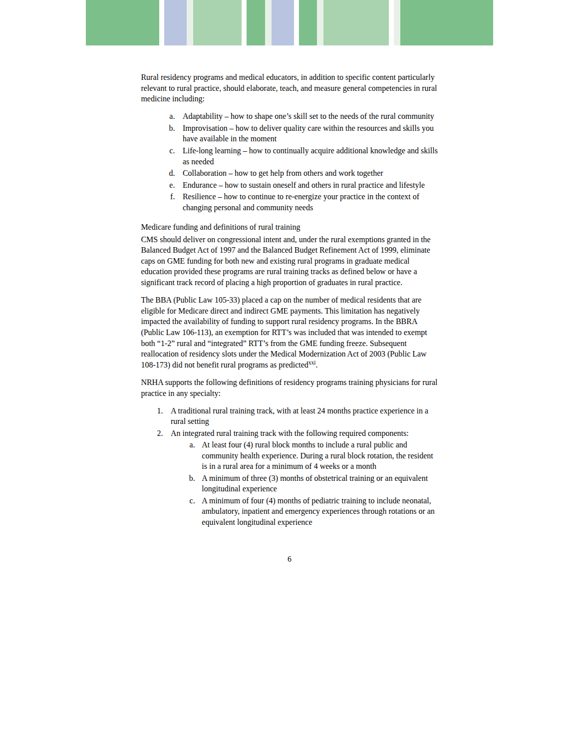Rural residency programs and medical educators, in addition to specific content particularly relevant to rural practice, should elaborate, teach, and measure general competencies in rural medicine including:
Adaptability – how to shape one’s skill set to the needs of the rural community
Improvisation – how to deliver quality care within the resources and skills you have available in the moment
Life-long learning – how to continually acquire additional knowledge and skills as needed
Collaboration – how to get help from others and work together
Endurance – how to sustain oneself and others in rural practice and lifestyle
Resilience – how to continue to re-energize your practice in the context of changing personal and community needs
Medicare funding and definitions of rural training
CMS should deliver on congressional intent and, under the rural exemptions granted in the Balanced Budget Act of 1997 and the Balanced Budget Refinement Act of 1999, eliminate caps on GME funding for both new and existing rural programs in graduate medical education provided these programs are rural training tracks as defined below or have a significant track record of placing a high proportion of graduates in rural practice.
The BBA (Public Law 105-33) placed a cap on the number of medical residents that are eligible for Medicare direct and indirect GME payments. This limitation has negatively impacted the availability of funding to support rural residency programs. In the BBRA (Public Law 106-113), an exemption for RTT’s was included that was intended to exempt both “1-2” rural and “integrated” RTT’s from the GME funding freeze. Subsequent reallocation of residency slots under the Medical Modernization Act of 2003 (Public Law 108-173) did not benefit rural programs as predictedxxi.
NRHA supports the following definitions of residency programs training physicians for rural practice in any specialty:
A traditional rural training track, with at least 24 months practice experience in a rural setting
An integrated rural training track with the following required components:
At least four (4) rural block months to include a rural public and community health experience. During a rural block rotation, the resident is in a rural area for a minimum of 4 weeks or a month
A minimum of three (3) months of obstetrical training or an equivalent longitudinal experience
A minimum of four (4) months of pediatric training to include neonatal, ambulatory, inpatient and emergency experiences through rotations or an equivalent longitudinal experience
6